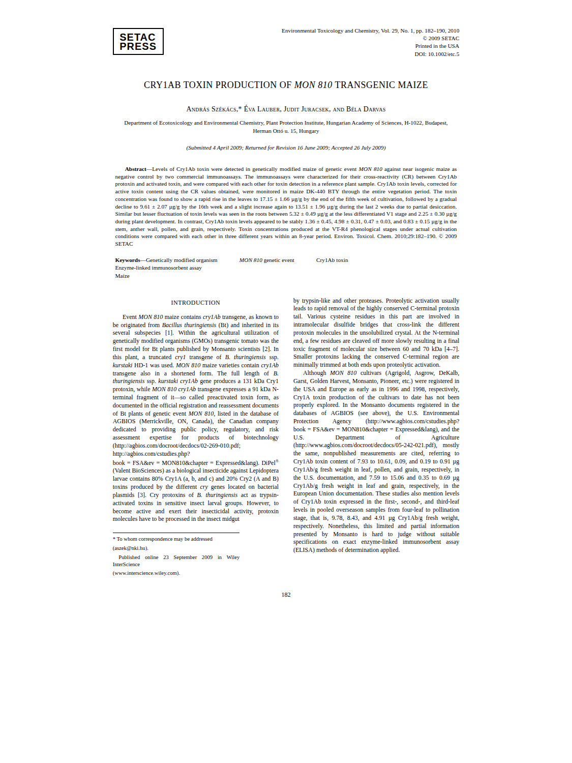SETAC PRESS
Environmental Toxicology and Chemistry, Vol. 29, No. 1, pp. 182–190, 2010
© 2009 SETAC
Printed in the USA
DOI: 10.1002/etc.5
Cry1Ab Toxin Production of MON 810 Transgenic Maize
András Székács,* Éva Lauber, Judit Juracsek, and Béla Darvas
Department of Ecotoxicology and Environmental Chemistry, Plant Protection Institute, Hungarian Academy of Sciences, H-1022, Budapest,
Herman Ottó u. 15, Hungary
(Submitted 4 April 2009; Returned for Revision 16 June 2009; Accepted 26 July 2009)
Abstract—Levels of Cry1Ab toxin were detected in genetically modified maize of genetic event MON 810 against near isogenic maize as negative control by two commercial immunoassays. The immunoassays were characterized for their cross-reactivity (CR) between Cry1Ab protoxin and activated toxin, and were compared with each other for toxin detection in a reference plant sample. Cry1Ab toxin levels, corrected for active toxin content using the CR values obtained, were monitored in maize DK-440 BTY through the entire vegetation period. The toxin concentration was found to show a rapid rise in the leaves to 17.15 ± 1.66 µg/g by the end of the fifth week of cultivation, followed by a gradual decline to 9.61 ± 2.07 µg/g by the 16th week and a slight increase again to 13.51 ± 1.96 µg/g during the last 2 weeks due to partial desiccation. Similar but lesser fluctuation of toxin levels was seen in the roots between 5.32 ± 0.49 µg/g at the less differentiated V1 stage and 2.25 ± 0.30 µg/g during plant development. In contrast, Cry1Ab toxin levels appeared to be stably 1.36 ± 0.45, 4.98 ± 0.31, 0.47 ± 0.03, and 0.83 ± 0.15 µg/g in the stem, anther wall, pollen, and grain, respectively. Toxin concentrations produced at the VT-R4 phenological stages under actual cultivation conditions were compared with each other in three different years within an 8-year period. Environ. Toxicol. Chem. 2010;29:182–190. © 2009 SETAC
Keywords—Genetically modified organism MON 810 genetic event Cry1Ab toxin Enzyme-linked immunosorbent assay
Maize
Introduction
Event MON 810 maize contains cry1Ab transgene, as known to be originated from Bacillus thuringiensis (Bt) and inherited in its several subspecies [1]. Within the agricultural utilization of genetically modified organisms (GMOs) transgenic tomato was the first model for Bt plants published by Monsanto scientists [2]. In this plant, a truncated cry1 transgene of B. thuringiensis ssp. kurstaki HD-1 was used. MON 810 maize varieties contain cry1Ab transgene also in a shortened form. The full length of B. thuringiensis ssp. kurstaki cry1Ab gene produces a 131 kDa Cry1 protoxin, while MON 810 cry1Ab transgene expresses a 91 kDa N-terminal fragment of it—so called preactivated toxin form, as documented in the official registration and reassessment documents of Bt plants of genetic event MON 810, listed in the database of AGBIOS (Merrickville, ON, Canada), the Canadian company dedicated to providing public policy, regulatory, and risk assessment expertise for products of biotechnology (http://agbios.com/docroot/decdocs/02-269-010.pdf; http://agbios.com/cstudies.php?book = FSA&ev = MON810&chapter = Expressed&lang). DiPel® (Valent BioSciences) as a biological insecticide against Lepidoptera larvae contains 80% Cry1A (a, b, and c) and 20% Cry2 (A and B) toxins produced by the different cry genes located on bacterial plasmids [3]. Cry protoxins of B. thuringiensis act as trypsin-activated toxins in sensitive insect larval groups. However, to become active and exert their insecticidal activity, protoxin molecules have to be processed in the insect midgut
* To whom correspondence may be addressed
(aszek@nki.hu).
Published online 23 September 2009 in Wiley InterScience
(www.interscience.wiley.com).
by trypsin-like and other proteases. Proteolytic activation usually leads to rapid removal of the highly conserved C-terminal protoxin tail. Various cysteine residues in this part are involved in intramolecular disulfide bridges that cross-link the different protoxin molecules in the unsolubilized crystal. At the N-terminal end, a few residues are cleaved off more slowly resulting in a final toxic fragment of molecular size between 60 and 70 kDa [4–7]. Smaller protoxins lacking the conserved C-terminal region are minimally trimmed at both ends upon proteolytic activation.
Although MON 810 cultivars (Agrigold, Asgrow, DeKalb, Garst, Golden Harvest, Monsanto, Pioneer, etc.) were registered in the USA and Europe as early as in 1996 and 1998, respectively, Cry1A toxin production of the cultivars to date has not been properly explored. In the Monsanto documents registered in the databases of AGBIOS (see above), the U.S. Environmental Protection Agency (http://www.agbios.com/cstudies.php?book = FSA&ev = MON810&chapter = Expressed&lang), and the U.S. Department of Agriculture (http://www.agbios.com/docroot/decdocs/05-242-021.pdf), mostly the same, nonpublished measurements are cited, referring to Cry1Ab toxin content of 7.93 to 10.61, 0.09, and 0.19 to 0.91 µg Cry1Ab/g fresh weight in leaf, pollen, and grain, respectively, in the U.S. documentation, and 7.59 to 15.06 and 0.35 to 0.69 µg Cry1Ab/g fresh weight in leaf and grain, respectively, in the European Union documentation. These studies also mention levels of Cry1Ab toxin expressed in the first-, second-, and third-leaf levels in pooled overseason samples from four-leaf to pollination stage, that is, 9.78, 8.43, and 4.91 µg Cry1Ab/g fresh weight, respectively. Nonetheless, this limited and partial information presented by Monsanto is hard to judge without suitable specifications on exact enzyme-linked immunosorbent assay (ELISA) methods of determination applied.
182